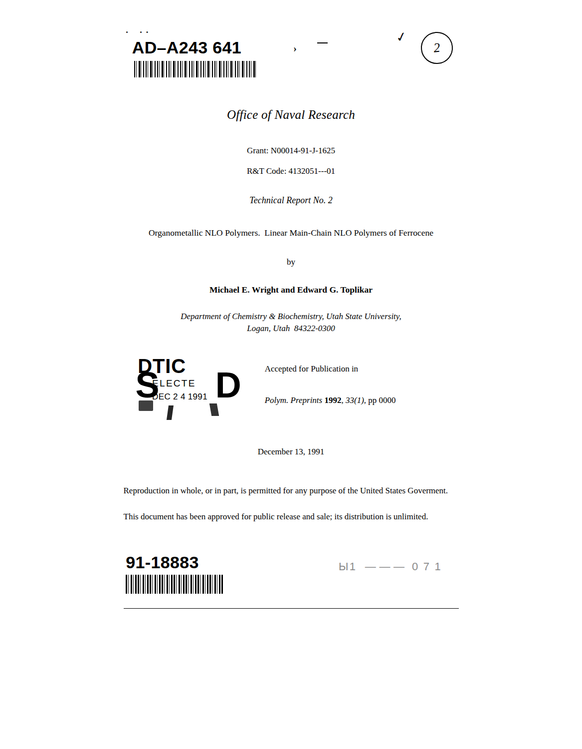•• •
AD–A243 641
›
✓  
2
Office of Naval Research
Grant: N00014-91-J-1625
R&T Code: 4132051---01
Technical Report No. 2
Organometallic NLO Polymers. Linear Main-Chain NLO Polymers of Ferrocene
by
Michael E. Wright and Edward G. Toplikar
Department of Chemistry & Biochemistry, Utah State University,
Logan, Utah 84322-0300
DTIC
ELECTE
DEC 2 4 1991
S
D
Accepted for Publication in
Polym. Preprints 1992, 33(1), pp 0000
December 13, 1991
Reproduction in whole, or in part, is permitted for any purpose of the United States Goverment.
This document has been approved for public release and sale; its distribution is unlimited.
91-18883
Ы1 ——— 0 7 1